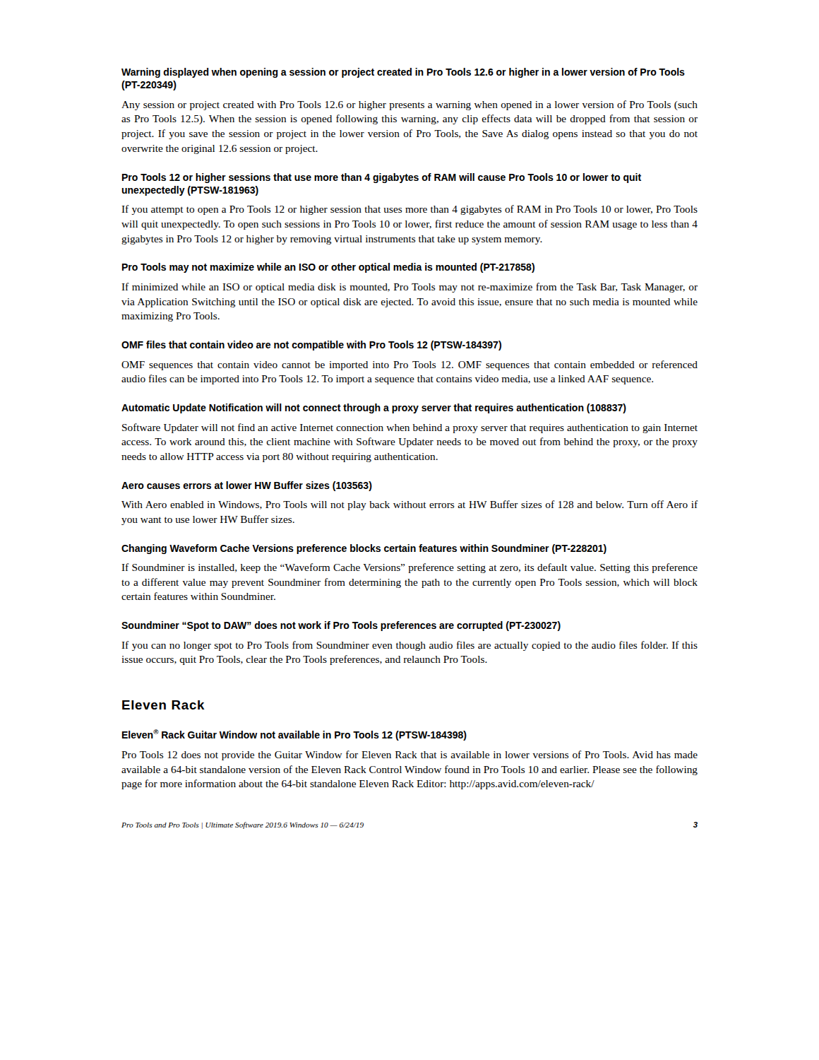Warning displayed when opening a session or project created in Pro Tools 12.6 or higher in a lower version of Pro Tools (PT-220349)
Any session or project created with Pro Tools 12.6 or higher presents a warning when opened in a lower version of Pro Tools (such as Pro Tools 12.5). When the session is opened following this warning, any clip effects data will be dropped from that session or project. If you save the session or project in the lower version of Pro Tools, the Save As dialog opens instead so that you do not overwrite the original 12.6 session or project.
Pro Tools 12 or higher sessions that use more than 4 gigabytes of RAM will cause Pro Tools 10 or lower to quit unexpectedly (PTSW-181963)
If you attempt to open a Pro Tools 12 or higher session that uses more than 4 gigabytes of RAM in Pro Tools 10 or lower, Pro Tools will quit unexpectedly. To open such sessions in Pro Tools 10 or lower, first reduce the amount of session RAM usage to less than 4 gigabytes in Pro Tools 12 or higher by removing virtual instruments that take up system memory.
Pro Tools may not maximize while an ISO or other optical media is mounted (PT-217858)
If minimized while an ISO or optical media disk is mounted, Pro Tools may not re-maximize from the Task Bar, Task Manager, or via Application Switching until the ISO or optical disk are ejected. To avoid this issue, ensure that no such media is mounted while maximizing Pro Tools.
OMF files that contain video are not compatible with Pro Tools 12 (PTSW-184397)
OMF sequences that contain video cannot be imported into Pro Tools 12. OMF sequences that contain embedded or referenced audio files can be imported into Pro Tools 12. To import a sequence that contains video media, use a linked AAF sequence.
Automatic Update Notification will not connect through a proxy server that requires authentication (108837)
Software Updater will not find an active Internet connection when behind a proxy server that requires authentication to gain Internet access. To work around this, the client machine with Software Updater needs to be moved out from behind the proxy, or the proxy needs to allow HTTP access via port 80 without requiring authentication.
Aero causes errors at lower HW Buffer sizes (103563)
With Aero enabled in Windows, Pro Tools will not play back without errors at HW Buffer sizes of 128 and below. Turn off Aero if you want to use lower HW Buffer sizes.
Changing Waveform Cache Versions preference blocks certain features within Soundminer (PT-228201)
If Soundminer is installed, keep the “Waveform Cache Versions” preference setting at zero, its default value. Setting this preference to a different value may prevent Soundminer from determining the path to the currently open Pro Tools session, which will block certain features within Soundminer.
Soundminer “Spot to DAW” does not work if Pro Tools preferences are corrupted (PT-230027)
If you can no longer spot to Pro Tools from Soundminer even though audio files are actually copied to the audio files folder. If this issue occurs, quit Pro Tools, clear the Pro Tools preferences, and relaunch Pro Tools.
Eleven Rack
Eleven® Rack Guitar Window not available in Pro Tools 12 (PTSW-184398)
Pro Tools 12 does not provide the Guitar Window for Eleven Rack that is available in lower versions of Pro Tools. Avid has made available a 64-bit standalone version of the Eleven Rack Control Window found in Pro Tools 10 and earlier. Please see the following page for more information about the 64-bit standalone Eleven Rack Editor: http://apps.avid.com/eleven-rack/
Pro Tools and Pro Tools | Ultimate Software 2019.6 Windows 10 — 6/24/19 3